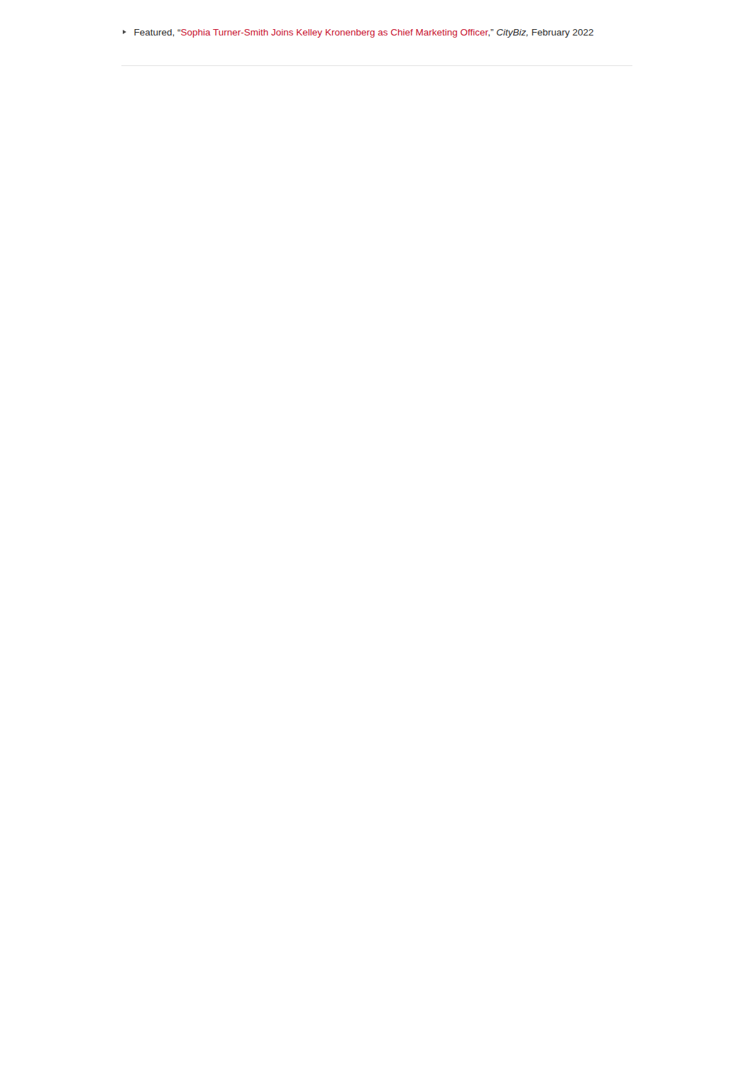Featured, “Sophia Turner-Smith Joins Kelley Kronenberg as Chief Marketing Officer,” CityBiz, February 2022